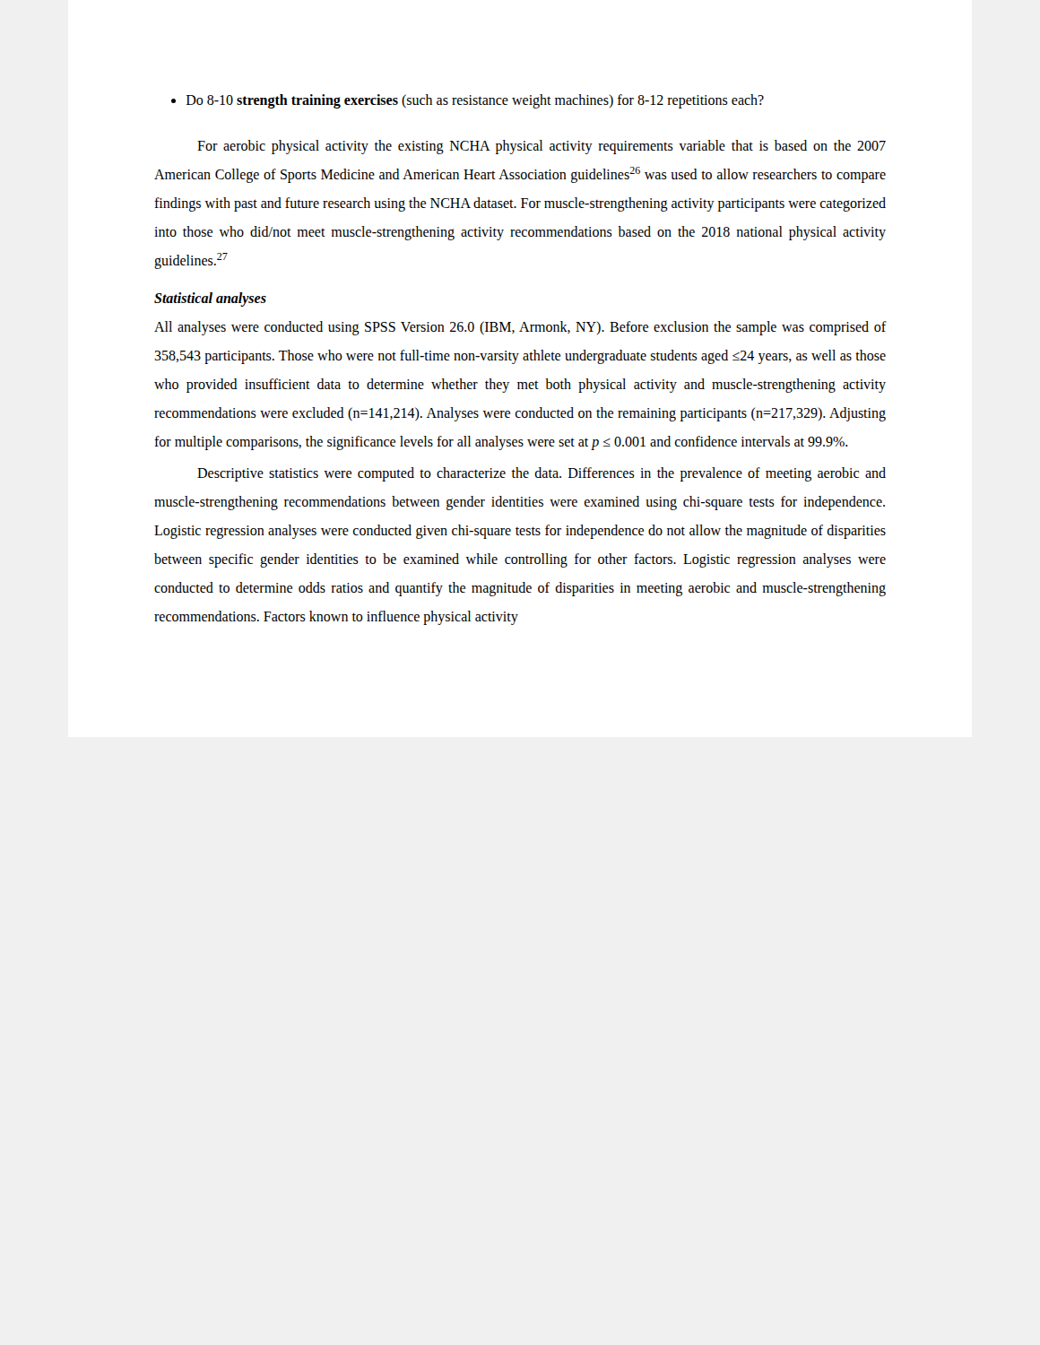Do 8-10 strength training exercises (such as resistance weight machines) for 8-12 repetitions each?
For aerobic physical activity the existing NCHA physical activity requirements variable that is based on the 2007 American College of Sports Medicine and American Heart Association guidelines26 was used to allow researchers to compare findings with past and future research using the NCHA dataset. For muscle-strengthening activity participants were categorized into those who did/not meet muscle-strengthening activity recommendations based on the 2018 national physical activity guidelines.27
Statistical analyses
All analyses were conducted using SPSS Version 26.0 (IBM, Armonk, NY). Before exclusion the sample was comprised of 358,543 participants. Those who were not full-time non-varsity athlete undergraduate students aged ≤24 years, as well as those who provided insufficient data to determine whether they met both physical activity and muscle-strengthening activity recommendations were excluded (n=141,214). Analyses were conducted on the remaining participants (n=217,329). Adjusting for multiple comparisons, the significance levels for all analyses were set at p ≤ 0.001 and confidence intervals at 99.9%.
Descriptive statistics were computed to characterize the data. Differences in the prevalence of meeting aerobic and muscle-strengthening recommendations between gender identities were examined using chi-square tests for independence. Logistic regression analyses were conducted given chi-square tests for independence do not allow the magnitude of disparities between specific gender identities to be examined while controlling for other factors. Logistic regression analyses were conducted to determine odds ratios and quantify the magnitude of disparities in meeting aerobic and muscle-strengthening recommendations. Factors known to influence physical activity